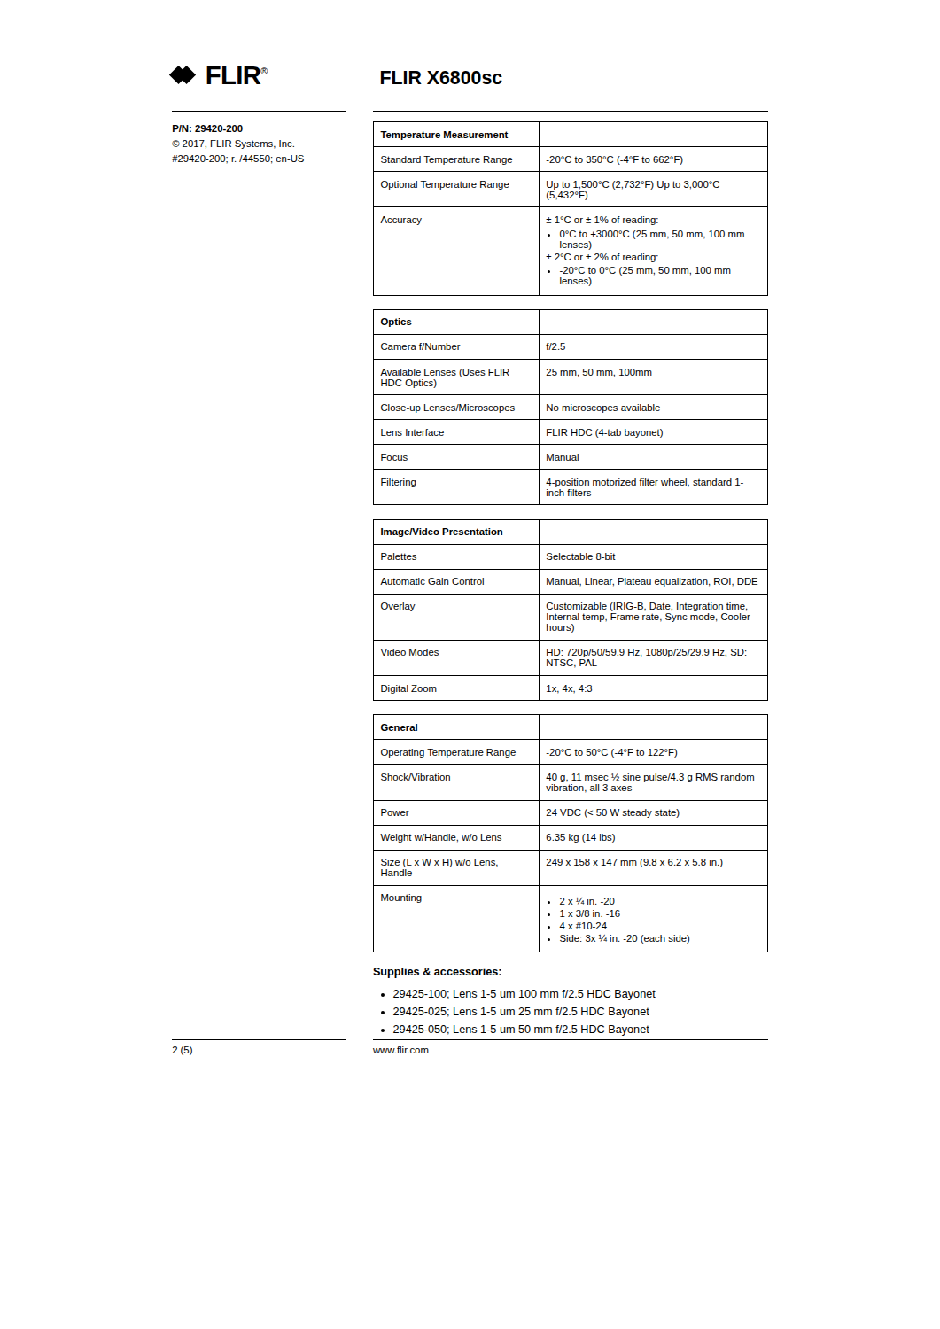FLIR®
FLIR X6800sc
P/N: 29420-200
© 2017, FLIR Systems, Inc.
#29420-200; r. /44550; en-US
| Temperature Measurement | |
| --- | --- |
| Standard Temperature Range | -20°C to 350°C (-4°F to 662°F) |
| Optional Temperature Range | Up to 1,500°C (2,732°F) Up to 3,000°C (5,432°F) |
| Accuracy | ± 1°C or ± 1% of reading: 0°C to +3000°C (25 mm, 50 mm, 100 mm lenses) ± 2°C or ± 2% of reading: -20°C to 0°C (25 mm, 50 mm, 100 mm lenses) |
| Optics | |
| --- | --- |
| Camera f/Number | f/2.5 |
| Available Lenses (Uses FLIR HDC Optics) | 25 mm, 50 mm, 100mm |
| Close-up Lenses/Microscopes | No microscopes available |
| Lens Interface | FLIR HDC (4-tab bayonet) |
| Focus | Manual |
| Filtering | 4-position motorized filter wheel, standard 1-inch filters |
| Image/Video Presentation | |
| --- | --- |
| Palettes | Selectable 8-bit |
| Automatic Gain Control | Manual, Linear, Plateau equalization, ROI, DDE |
| Overlay | Customizable (IRIG-B, Date, Integration time, Internal temp, Frame rate, Sync mode, Cooler hours) |
| Video Modes | HD: 720p/50/59.9 Hz, 1080p/25/29.9 Hz, SD: NTSC, PAL |
| Digital Zoom | 1x, 4x, 4:3 |
| General | |
| --- | --- |
| Operating Temperature Range | -20°C to 50°C (-4°F to 122°F) |
| Shock/Vibration | 40 g, 11 msec ½ sine pulse/4.3 g RMS random vibration, all 3 axes |
| Power | 24 VDC (< 50 W steady state) |
| Weight w/Handle, w/o Lens | 6.35 kg (14 lbs) |
| Size (L x W x H) w/o Lens, Handle | 249 x 158 x 147 mm (9.8 x 6.2 x 5.8 in.) |
| Mounting | 2 x ¼ in. -20 1 x 3/8 in. -16 4 x #10-24 Side: 3x ¼ in. -20 (each side) |
Supplies & accessories:
29425-100; Lens 1-5 um 100 mm f/2.5 HDC Bayonet
29425-025; Lens 1-5 um 25 mm f/2.5 HDC Bayonet
29425-050; Lens 1-5 um 50 mm f/2.5 HDC Bayonet
2 (5)
www.flir.com